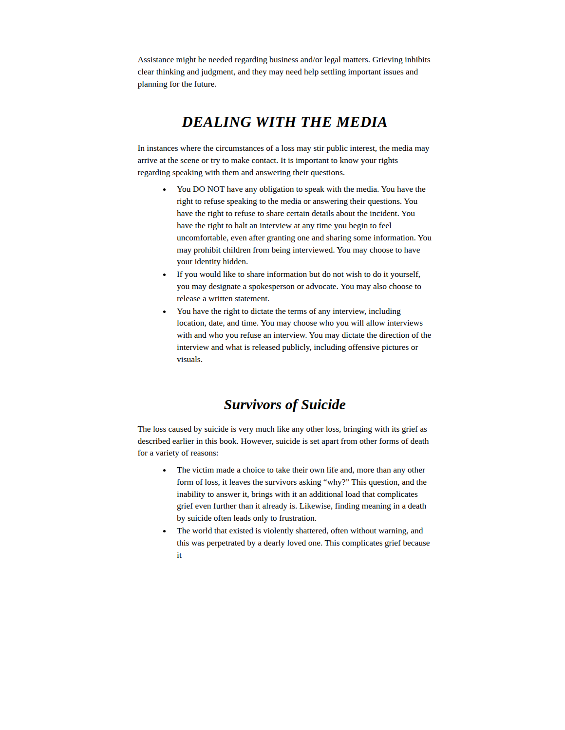Assistance might be needed regarding business and/or legal matters. Grieving inhibits clear thinking and judgment, and they may need help settling important issues and planning for the future.
DEALING WITH THE MEDIA
In instances where the circumstances of a loss may stir public interest, the media may arrive at the scene or try to make contact. It is important to know your rights regarding speaking with them and answering their questions.
You DO NOT have any obligation to speak with the media. You have the right to refuse speaking to the media or answering their questions. You have the right to refuse to share certain details about the incident. You have the right to halt an interview at any time you begin to feel uncomfortable, even after granting one and sharing some information. You may prohibit children from being interviewed. You may choose to have your identity hidden.
If you would like to share information but do not wish to do it yourself, you may designate a spokesperson or advocate. You may also choose to release a written statement.
You have the right to dictate the terms of any interview, including location, date, and time. You may choose who you will allow interviews with and who you refuse an interview. You may dictate the direction of the interview and what is released publicly, including offensive pictures or visuals.
Survivors of Suicide
The loss caused by suicide is very much like any other loss, bringing with its grief as described earlier in this book. However, suicide is set apart from other forms of death for a variety of reasons:
The victim made a choice to take their own life and, more than any other form of loss, it leaves the survivors asking “why?” This question, and the inability to answer it, brings with it an additional load that complicates grief even further than it already is. Likewise, finding meaning in a death by suicide often leads only to frustration.
The world that existed is violently shattered, often without warning, and this was perpetrated by a dearly loved one. This complicates grief because it